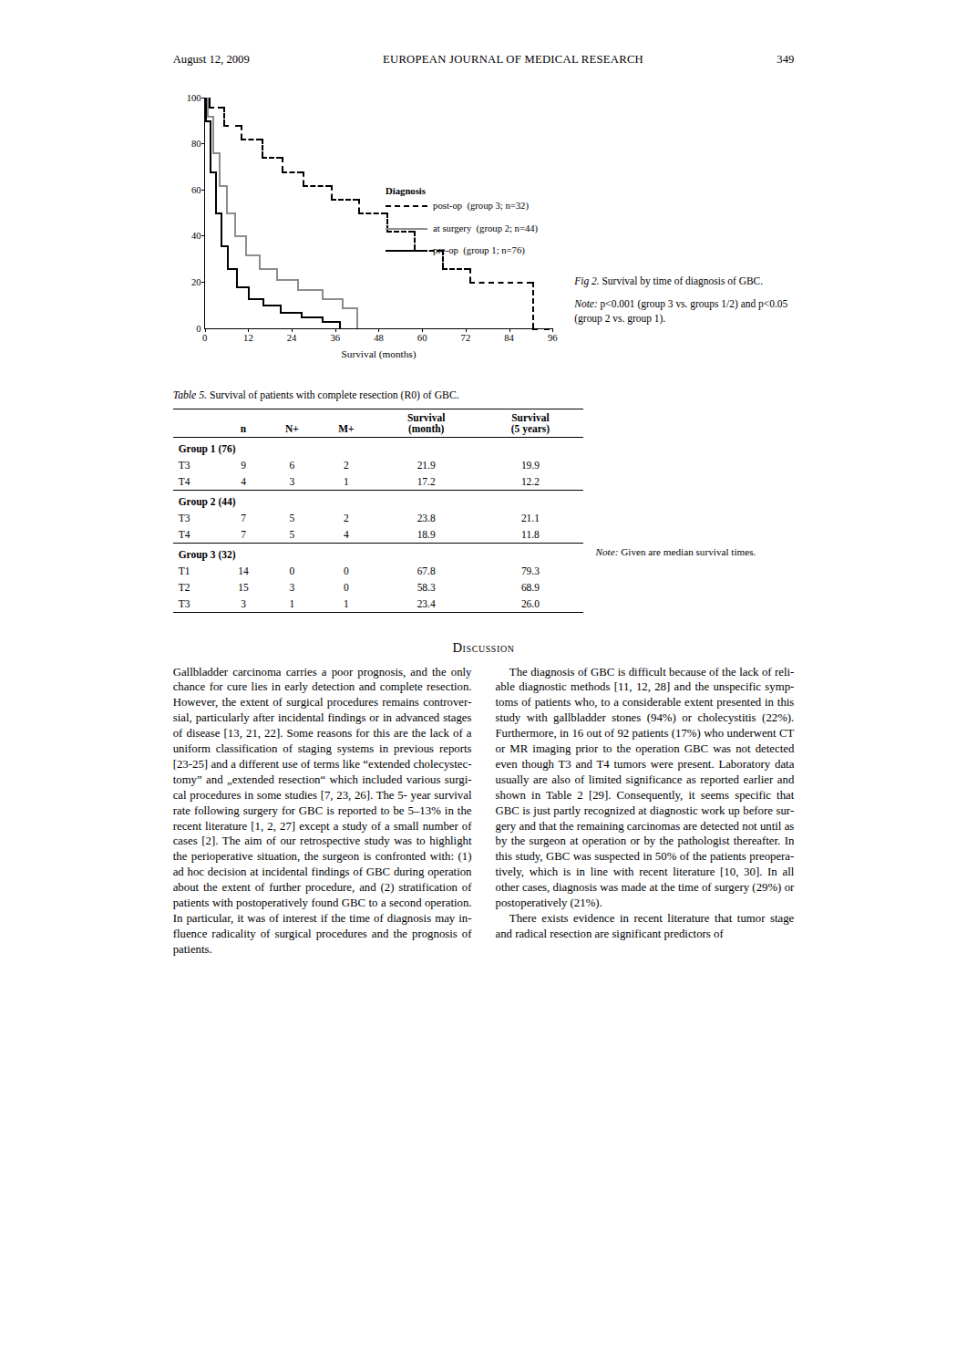August 12, 2009
EUROPEAN JOURNAL OF MEDICAL RESEARCH
349
100
80
60
40
20
0
0
12
24
36
48
60
72
84
96
Survival (months)
Diagnosis
post-op (group 3; n=32)
at surgery (group 2; n=44)
pre-op (group 1; n=76)
Fig 2. Survival by time of diagnosis of GBC.
Note: p<0.001 (group 3 vs. groups 1/2) and p<0.05 (group 2 vs. group 1).
Table 5. Survival of patients with complete resection (R0) of GBC.
| | n | N+ | M+ | Survival (month) | Survival (5 years) |
| --- | --- | --- | --- | --- | --- |
| Group 1 (76) |
| T3 | 9 | 6 | 2 | 21.9 | 19.9 |
| T4 | 4 | 3 | 1 | 17.2 | 12.2 |
| Group 2 (44) |
| T3 | 7 | 5 | 2 | 23.8 | 21.1 |
| T4 | 7 | 5 | 4 | 18.9 | 11.8 |
| Group 3 (32) |
| T1 | 14 | 0 | 0 | 67.8 | 79.3 |
| T2 | 15 | 3 | 0 | 58.3 | 68.9 |
| T3 | 3 | 1 | 1 | 23.4 | 26.0 |
Note: Given are median survival times.
Discussion
Gallbladder carcinoma carries a poor prognosis, and the only chance for cure lies in early detection and complete resection. However, the extent of surgical procedures remains controversial, particularly after incidental findings or in advanced stages of disease [13, 21, 22]. Some reasons for this are the lack of a uniform classification of staging systems in previous reports [23-25] and a different use of terms like “extended cholecystectomy” and „extended resection“ which included various surgical procedures in some studies [7, 23, 26]. The 5- year survival rate following surgery for GBC is reported to be 5–13% in the recent literature [1, 2, 27] except a study of a small number of cases [2]. The aim of our retrospective study was to highlight the perioperative situation, the surgeon is confronted with: (1) ad hoc decision at incidental findings of GBC during operation about the extent of further procedure, and (2) stratification of patients with postoperatively found GBC to a second operation. In particular, it was of interest if the time of diagnosis may influence radicality of surgical procedures and the prognosis of patients.
The diagnosis of GBC is difficult because of the lack of reliable diagnostic methods [11, 12, 28] and the unspecific symptoms of patients who, to a considerable extent presented in this study with gallbladder stones (94%) or cholecystitis (22%). Furthermore, in 16 out of 92 patients (17%) who underwent CT or MR imaging prior to the operation GBC was not detected even though T3 and T4 tumors were present. Laboratory data usually are also of limited significance as reported earlier and shown in Table 2 [29]. Consequently, it seems specific that GBC is just partly recognized at diagnostic work up before surgery and that the remaining carcinomas are detected not until as by the surgeon at operation or by the pathologist thereafter. In this study, GBC was suspected in 50% of the patients preoperatively, which is in line with recent literature [10, 30]. In all other cases, diagnosis was made at the time of surgery (29%) or postoperatively (21%).
There exists evidence in recent literature that tumor stage and radical resection are significant predictors of